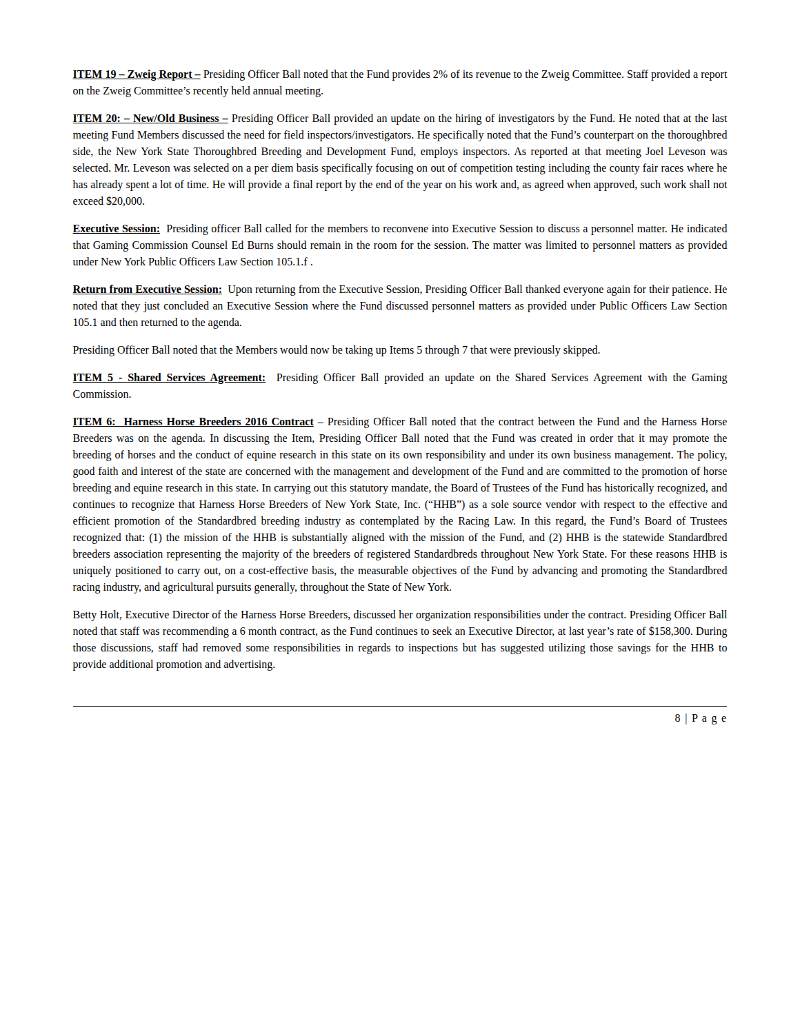ITEM 19 – Zweig Report – Presiding Officer Ball noted that the Fund provides 2% of its revenue to the Zweig Committee. Staff provided a report on the Zweig Committee’s recently held annual meeting.
ITEM 20: – New/Old Business – Presiding Officer Ball provided an update on the hiring of investigators by the Fund. He noted that at the last meeting Fund Members discussed the need for field inspectors/investigators. He specifically noted that the Fund’s counterpart on the thoroughbred side, the New York State Thoroughbred Breeding and Development Fund, employs inspectors. As reported at that meeting Joel Leveson was selected. Mr. Leveson was selected on a per diem basis specifically focusing on out of competition testing including the county fair races where he has already spent a lot of time. He will provide a final report by the end of the year on his work and, as agreed when approved, such work shall not exceed $20,000.
Executive Session: Presiding officer Ball called for the members to reconvene into Executive Session to discuss a personnel matter. He indicated that Gaming Commission Counsel Ed Burns should remain in the room for the session. The matter was limited to personnel matters as provided under New York Public Officers Law Section 105.1.f .
Return from Executive Session: Upon returning from the Executive Session, Presiding Officer Ball thanked everyone again for their patience. He noted that they just concluded an Executive Session where the Fund discussed personnel matters as provided under Public Officers Law Section 105.1 and then returned to the agenda.
Presiding Officer Ball noted that the Members would now be taking up Items 5 through 7 that were previously skipped.
ITEM 5 - Shared Services Agreement: Presiding Officer Ball provided an update on the Shared Services Agreement with the Gaming Commission.
ITEM 6: Harness Horse Breeders 2016 Contract – Presiding Officer Ball noted that the contract between the Fund and the Harness Horse Breeders was on the agenda. In discussing the Item, Presiding Officer Ball noted that the Fund was created in order that it may promote the breeding of horses and the conduct of equine research in this state on its own responsibility and under its own business management. The policy, good faith and interest of the state are concerned with the management and development of the Fund and are committed to the promotion of horse breeding and equine research in this state. In carrying out this statutory mandate, the Board of Trustees of the Fund has historically recognized, and continues to recognize that Harness Horse Breeders of New York State, Inc. (“HHB”) as a sole source vendor with respect to the effective and efficient promotion of the Standardbred breeding industry as contemplated by the Racing Law. In this regard, the Fund’s Board of Trustees recognized that: (1) the mission of the HHB is substantially aligned with the mission of the Fund, and (2) HHB is the statewide Standardbred breeders association representing the majority of the breeders of registered Standardbreds throughout New York State. For these reasons HHB is uniquely positioned to carry out, on a cost-effective basis, the measurable objectives of the Fund by advancing and promoting the Standardbred racing industry, and agricultural pursuits generally, throughout the State of New York.
Betty Holt, Executive Director of the Harness Horse Breeders, discussed her organization responsibilities under the contract. Presiding Officer Ball noted that staff was recommending a 6 month contract, as the Fund continues to seek an Executive Director, at last year’s rate of $158,300. During those discussions, staff had removed some responsibilities in regards to inspections but has suggested utilizing those savings for the HHB to provide additional promotion and advertising.
8 | P a g e